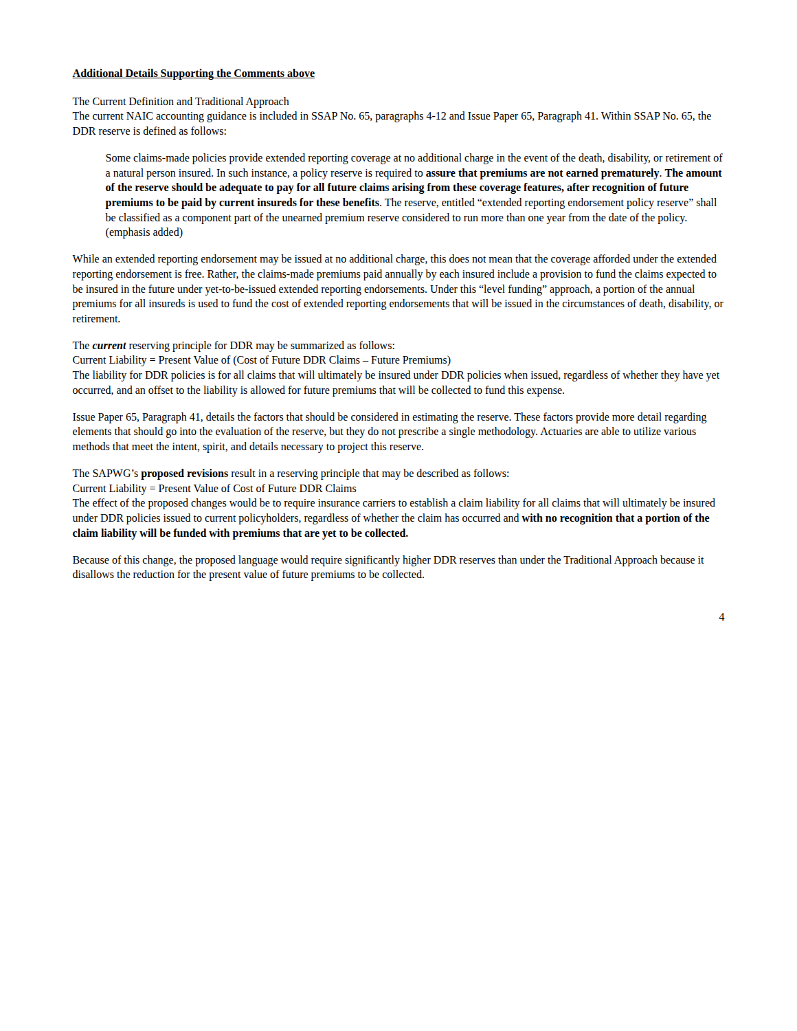Additional Details Supporting the Comments above
The Current Definition and Traditional Approach
The current NAIC accounting guidance is included in SSAP No. 65, paragraphs 4-12 and Issue Paper 65, Paragraph 41. Within SSAP No. 65, the DDR reserve is defined as follows:
Some claims-made policies provide extended reporting coverage at no additional charge in the event of the death, disability, or retirement of a natural person insured. In such instance, a policy reserve is required to assure that premiums are not earned prematurely. The amount of the reserve should be adequate to pay for all future claims arising from these coverage features, after recognition of future premiums to be paid by current insureds for these benefits. The reserve, entitled “extended reporting endorsement policy reserve” shall be classified as a component part of the unearned premium reserve considered to run more than one year from the date of the policy. (emphasis added)
While an extended reporting endorsement may be issued at no additional charge, this does not mean that the coverage afforded under the extended reporting endorsement is free. Rather, the claims-made premiums paid annually by each insured include a provision to fund the claims expected to be insured in the future under yet-to-be-issued extended reporting endorsements. Under this “level funding” approach, a portion of the annual premiums for all insureds is used to fund the cost of extended reporting endorsements that will be issued in the circumstances of death, disability, or retirement.
The current reserving principle for DDR may be summarized as follows:
Current Liability = Present Value of (Cost of Future DDR Claims – Future Premiums)
The liability for DDR policies is for all claims that will ultimately be insured under DDR policies when issued, regardless of whether they have yet occurred, and an offset to the liability is allowed for future premiums that will be collected to fund this expense.
Issue Paper 65, Paragraph 41, details the factors that should be considered in estimating the reserve. These factors provide more detail regarding elements that should go into the evaluation of the reserve, but they do not prescribe a single methodology. Actuaries are able to utilize various methods that meet the intent, spirit, and details necessary to project this reserve.
The SAPWG’s proposed revisions result in a reserving principle that may be described as follows:
Current Liability = Present Value of Cost of Future DDR Claims
The effect of the proposed changes would be to require insurance carriers to establish a claim liability for all claims that will ultimately be insured under DDR policies issued to current policyholders, regardless of whether the claim has occurred and with no recognition that a portion of the claim liability will be funded with premiums that are yet to be collected.
Because of this change, the proposed language would require significantly higher DDR reserves than under the Traditional Approach because it disallows the reduction for the present value of future premiums to be collected.
4